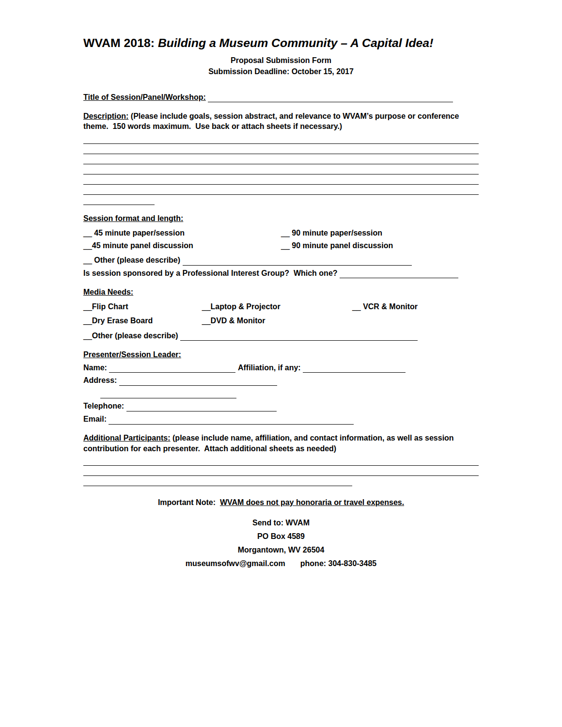WVAM 2018: Building a Museum Community – A Capital Idea!
Proposal Submission Form
Submission Deadline: October 15, 2017
Title of Session/Panel/Workshop:
Description: (Please include goals, session abstract, and relevance to WVAM’s purpose or conference theme. 150 words maximum. Use back or attach sheets if necessary.)
Session format and length:
__ 45 minute paper/session
__45 minute panel discussion
__ 90 minute paper/session
__ 90 minute panel discussion
__ Other (please describe)
Is session sponsored by a Professional Interest Group? Which one?
Media Needs:
__Flip Chart
__Laptop & Projector
__ VCR & Monitor
__Dry Erase Board
__DVD & Monitor
__Other (please describe)
Presenter/Session Leader:
Name: Affiliation, if any:
Address:
Telephone:
Email:
Additional Participants: (please include name, affiliation, and contact information, as well as session contribution for each presenter. Attach additional sheets as needed)
Important Note: WVAM does not pay honoraria or travel expenses.
Send to: WVAM
PO Box 4589
Morgantown, WV 26504
museumsofwv@gmail.com phone: 304-830-3485